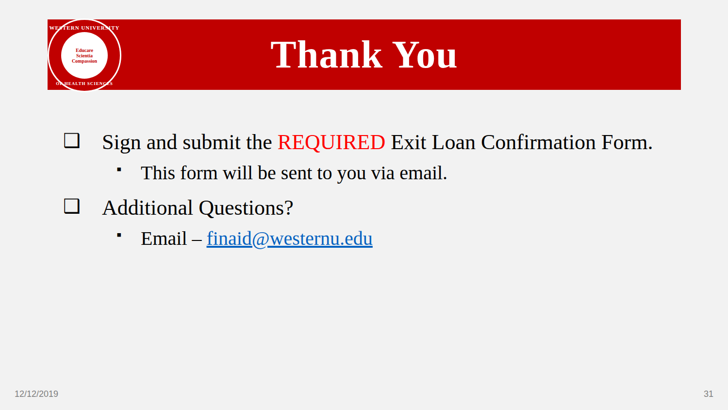Thank You
WESTERN UNIVERSITY
Educare
Scientia
Compassion
OF HEALTH SCIENCES
Sign and submit the REQUIRED Exit Loan Confirmation Form.
This form will be sent to you via email.
Additional Questions?
Email – finaid@westernu.edu
12/12/2019
31